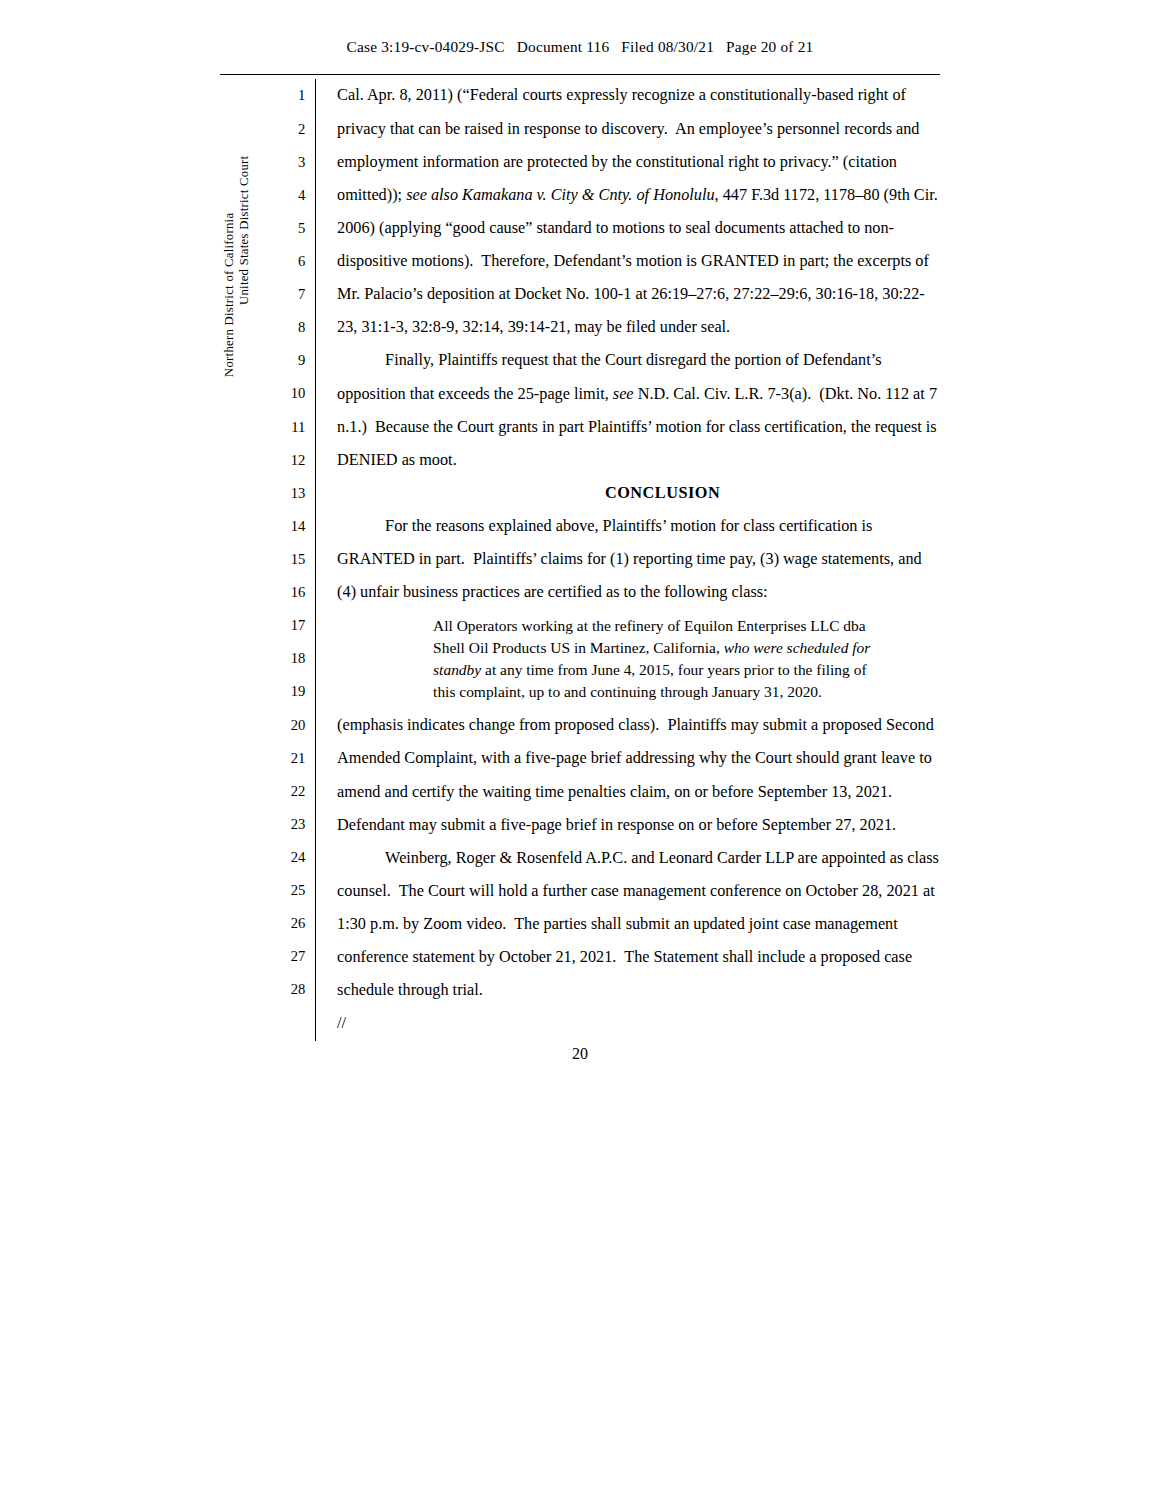Case 3:19-cv-04029-JSC Document 116 Filed 08/30/21 Page 20 of 21
Northern District of California
United States District Court
1
2
3
4
5
6
7
8
9
10
11
12
13
14
15
16
17
18
19
20
21
22
23
24
25
26
27
28
Cal. Apr. 8, 2011) (“Federal courts expressly recognize a constitutionally-based right of privacy that can be raised in response to discovery. An employee’s personnel records and employment information are protected by the constitutional right to privacy.” (citation omitted)); see also Kamakana v. City & Cnty. of Honolulu, 447 F.3d 1172, 1178–80 (9th Cir. 2006) (applying “good cause” standard to motions to seal documents attached to non-dispositive motions). Therefore, Defendant’s motion is GRANTED in part; the excerpts of Mr. Palacio’s deposition at Docket No. 100-1 at 26:19–27:6, 27:22–29:6, 30:16-18, 30:22-23, 31:1-3, 32:8-9, 32:14, 39:14-21, may be filed under seal.
Finally, Plaintiffs request that the Court disregard the portion of Defendant’s opposition that exceeds the 25-page limit, see N.D. Cal. Civ. L.R. 7-3(a). (Dkt. No. 112 at 7 n.1.) Because the Court grants in part Plaintiffs’ motion for class certification, the request is DENIED as moot.
CONCLUSION
For the reasons explained above, Plaintiffs’ motion for class certification is GRANTED in part. Plaintiffs’ claims for (1) reporting time pay, (3) wage statements, and (4) unfair business practices are certified as to the following class:
All Operators working at the refinery of Equilon Enterprises LLC dba Shell Oil Products US in Martinez, California, who were scheduled for standby at any time from June 4, 2015, four years prior to the filing of this complaint, up to and continuing through January 31, 2020.
(emphasis indicates change from proposed class). Plaintiffs may submit a proposed Second Amended Complaint, with a five-page brief addressing why the Court should grant leave to amend and certify the waiting time penalties claim, on or before September 13, 2021. Defendant may submit a five-page brief in response on or before September 27, 2021.
Weinberg, Roger & Rosenfeld A.P.C. and Leonard Carder LLP are appointed as class counsel. The Court will hold a further case management conference on October 28, 2021 at 1:30 p.m. by Zoom video. The parties shall submit an updated joint case management conference statement by October 21, 2021. The Statement shall include a proposed case schedule through trial.
//
20